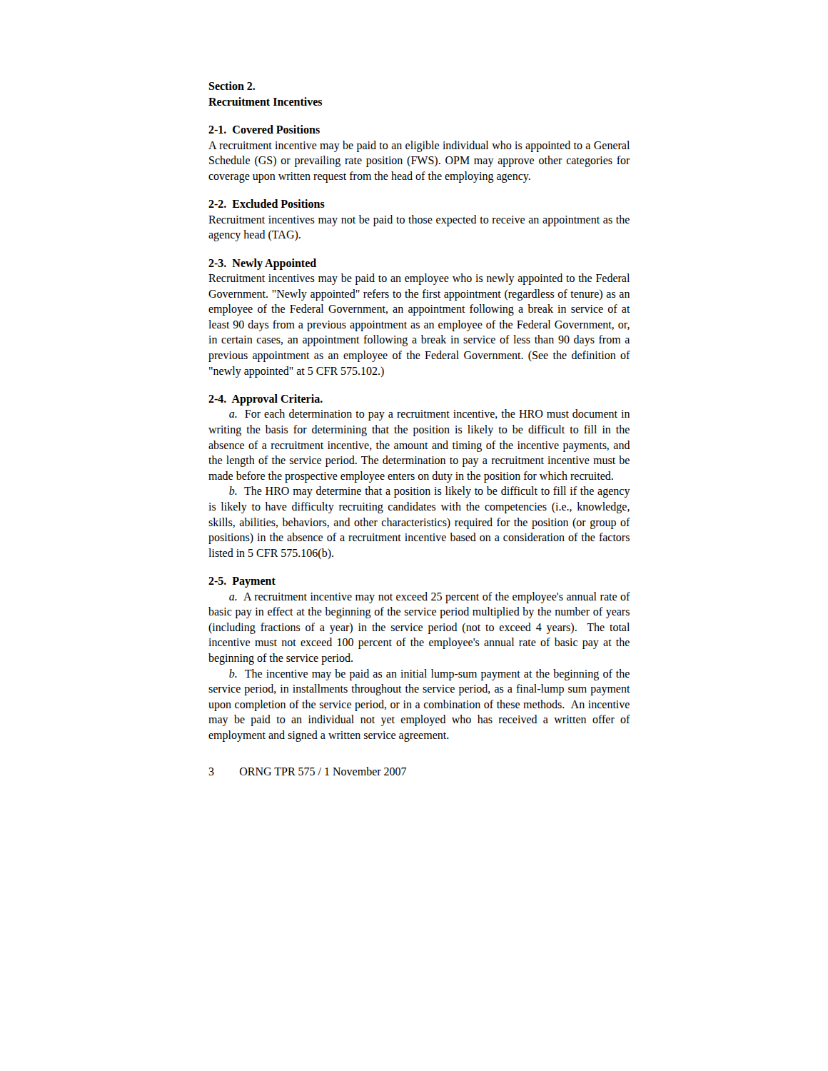Section 2.
Recruitment Incentives
2-1. Covered Positions
A recruitment incentive may be paid to an eligible individual who is appointed to a General Schedule (GS) or prevailing rate position (FWS). OPM may approve other categories for coverage upon written request from the head of the employing agency.
2-2. Excluded Positions
Recruitment incentives may not be paid to those expected to receive an appointment as the agency head (TAG).
2-3. Newly Appointed
Recruitment incentives may be paid to an employee who is newly appointed to the Federal Government. "Newly appointed" refers to the first appointment (regardless of tenure) as an employee of the Federal Government, an appointment following a break in service of at least 90 days from a previous appointment as an employee of the Federal Government, or, in certain cases, an appointment following a break in service of less than 90 days from a previous appointment as an employee of the Federal Government. (See the definition of "newly appointed" at 5 CFR 575.102.)
2-4. Approval Criteria.
a. For each determination to pay a recruitment incentive, the HRO must document in writing the basis for determining that the position is likely to be difficult to fill in the absence of a recruitment incentive, the amount and timing of the incentive payments, and the length of the service period. The determination to pay a recruitment incentive must be made before the prospective employee enters on duty in the position for which recruited.
b. The HRO may determine that a position is likely to be difficult to fill if the agency is likely to have difficulty recruiting candidates with the competencies (i.e., knowledge, skills, abilities, behaviors, and other characteristics) required for the position (or group of positions) in the absence of a recruitment incentive based on a consideration of the factors listed in 5 CFR 575.106(b).
2-5. Payment
a. A recruitment incentive may not exceed 25 percent of the employee's annual rate of basic pay in effect at the beginning of the service period multiplied by the number of years (including fractions of a year) in the service period (not to exceed 4 years). The total incentive must not exceed 100 percent of the employee's annual rate of basic pay at the beginning of the service period.
b. The incentive may be paid as an initial lump-sum payment at the beginning of the service period, in installments throughout the service period, as a final-lump sum payment upon completion of the service period, or in a combination of these methods. An incentive may be paid to an individual not yet employed who has received a written offer of employment and signed a written service agreement.
3 ORNG TPR 575 / 1 November 2007